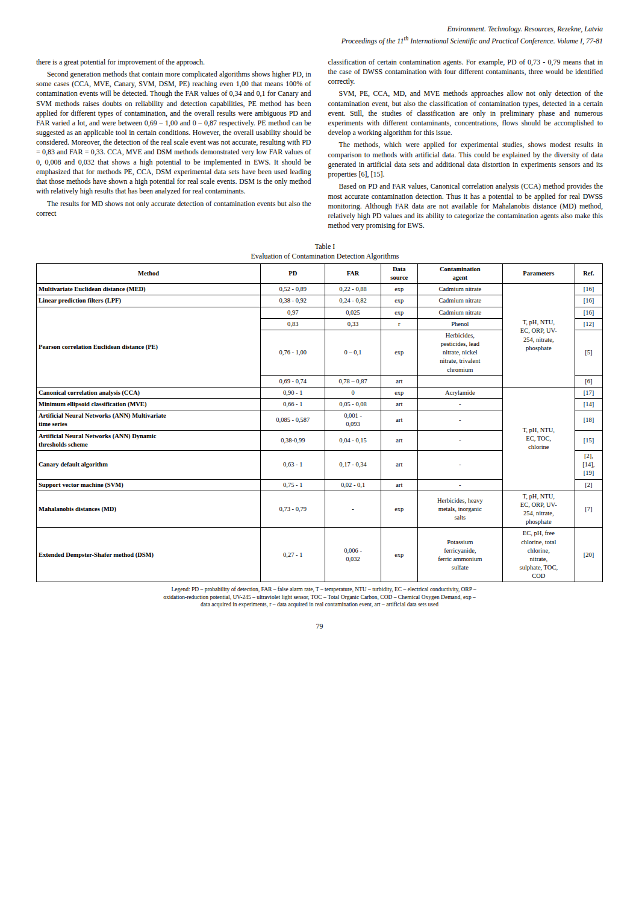Environment. Technology. Resources, Rezekne, Latvia
Proceedings of the 11th International Scientific and Practical Conference. Volume I, 77-81
there is a great potential for improvement of the approach.
Second generation methods that contain more complicated algorithms shows higher PD, in some cases (CCA, MVE, Canary, SVM, DSM, PE) reaching even 1,00 that means 100% of contamination events will be detected. Though the FAR values of 0,34 and 0,1 for Canary and SVM methods raises doubts on reliability and detection capabilities, PE method has been applied for different types of contamination, and the overall results were ambiguous PD and FAR varied a lot, and were between 0,69 – 1,00 and 0 – 0,87 respectively. PE method can be suggested as an applicable tool in certain conditions. However, the overall usability should be considered. Moreover, the detection of the real scale event was not accurate, resulting with PD = 0,83 and FAR = 0,33. CCA, MVE and DSM methods demonstrated very low FAR values of 0, 0,008 and 0,032 that shows a high potential to be implemented in EWS. It should be emphasized that for methods PE, CCA, DSM experimental data sets have been used leading that those methods have shown a high potential for real scale events. DSM is the only method with relatively high results that has been analyzed for real contaminants.
The results for MD shows not only accurate detection of contamination events but also the correct
classification of certain contamination agents. For example, PD of 0,73 - 0,79 means that in the case of DWSS contamination with four different contaminants, three would be identified correctly.
SVM, PE, CCA, MD, and MVE methods approaches allow not only detection of the contamination event, but also the classification of contamination types, detected in a certain event. Still, the studies of classification are only in preliminary phase and numerous experiments with different contaminants, concentrations, flows should be accomplished to develop a working algorithm for this issue.
The methods, which were applied for experimental studies, shows modest results in comparison to methods with artificial data. This could be explained by the diversity of data generated in artificial data sets and additional data distortion in experiments sensors and its properties [6], [15].
Based on PD and FAR values, Canonical correlation analysis (CCA) method provides the most accurate contamination detection. Thus it has a potential to be applied for real DWSS monitoring. Although FAR data are not available for Mahalanobis distance (MD) method, relatively high PD values and its ability to categorize the contamination agents also make this method very promising for EWS.
Table I
Evaluation of Contamination Detection Algorithms
| Method | PD | FAR | Data source | Contamination agent | Parameters | Ref. |
| --- | --- | --- | --- | --- | --- | --- |
| Multivariate Euclidean distance (MED) | 0,52 - 0,89 | 0,22 - 0,88 | exp | Cadmium nitrate | T, pH, NTU, EC, ORP, UV- 254, nitrate, phosphate | [16] |
| Linear prediction filters (LPF) | 0,38 - 0,92 | 0,24 - 0,82 | exp | Cadmium nitrate | [16] |
| Pearson correlation Euclidean distance (PE) | 0,97 | 0,025 | exp | Cadmium nitrate | [16] |
| 0,83 | 0,33 | r | Phenol | [12] |
| 0,76 - 1,00 | 0 – 0,1 | exp | Herbicides, pesticides, lead nitrate, nickel nitrate, trivalent chromium | [5] |
| 0,69 - 0,74 | 0,78 – 0,87 | art | | [6] |
| Canonical correlation analysis (CCA) | 0,90 - 1 | 0 | exp | Acrylamide | T, pH, NTU, EC, TOC, chlorine | [17] |
| Minimum ellipsoid classification (MVE) | 0,66 - 1 | 0,05 - 0,08 | art | - | [14] |
| Artificial Neural Networks (ANN) Multivariate time series | 0,085 - 0,587 | 0,001 - 0,093 | art | - | [18] |
| Artificial Neural Networks (ANN) Dynamic thresholds scheme | 0,38-0,99 | 0,04 - 0,15 | art | - | [15] |
| Canary default algorithm | 0,63 - 1 | 0,17 - 0,34 | art | - | [2], [14], [19] |
| Support vector machine (SVM) | 0,75 - 1 | 0,02 - 0,1 | art | - | [2] |
| Mahalanobis distances (MD) | 0,73 - 0,79 | - | exp | Herbicides, heavy metals, inorganic salts | T, pH, NTU, EC, ORP, UV- 254, nitrate, phosphate | [7] |
| Extended Dempster-Shafer method (DSM) | 0,27 - 1 | 0,006 - 0,032 | exp | Potassium ferricyanide, ferric ammonium sulfate | EC, pH, free chlorine, total chlorine, nitrate, sulphate, TOC, COD | [20] |
Legend: PD – probability of detection, FAR – false alarm rate, T – temperature, NTU – turbidity, EC – electrical conductivity, ORP –
oxidation-reduction potential, UV-245 – ultraviolet light sensor, TOC – Total Organic Carbon, COD – Chemical Oxygen Demand, exp –
data acquired in experiments, r – data acquired in real contamination event, art – artificial data sets used
79